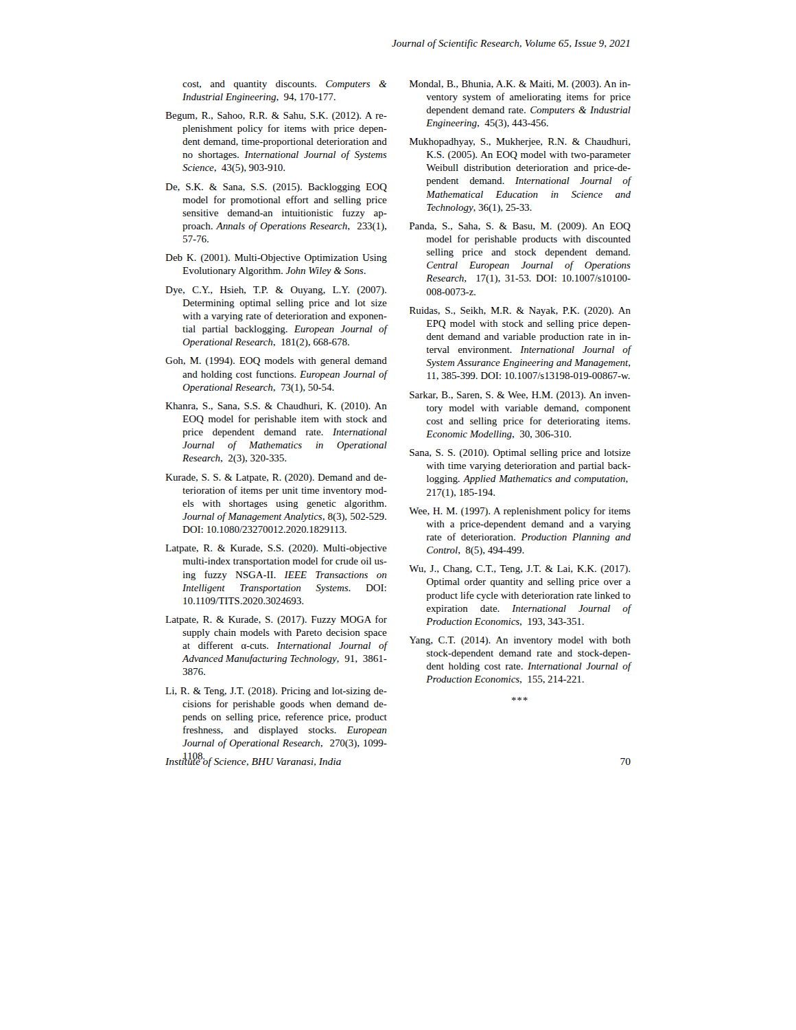Journal of Scientific Research, Volume 65, Issue 9, 2021
cost, and quantity discounts. Computers & Industrial Engineering, 94, 170-177.
Begum, R., Sahoo, R.R. & Sahu, S.K. (2012). A replenishment policy for items with price dependent demand, time-proportional deterioration and no shortages. International Journal of Systems Science, 43(5), 903-910.
De, S.K. & Sana, S.S. (2015). Backlogging EOQ model for promotional effort and selling price sensitive demand-an intuitionistic fuzzy approach. Annals of Operations Research, 233(1), 57-76.
Deb K. (2001). Multi-Objective Optimization Using Evolutionary Algorithm. John Wiley & Sons.
Dye, C.Y., Hsieh, T.P. & Ouyang, L.Y. (2007). Determining optimal selling price and lot size with a varying rate of deterioration and exponential partial backlogging. European Journal of Operational Research, 181(2), 668-678.
Goh, M. (1994). EOQ models with general demand and holding cost functions. European Journal of Operational Research, 73(1), 50-54.
Khanra, S., Sana, S.S. & Chaudhuri, K. (2010). An EOQ model for perishable item with stock and price dependent demand rate. International Journal of Mathematics in Operational Research, 2(3), 320-335.
Kurade, S. S. & Latpate, R. (2020). Demand and deterioration of items per unit time inventory models with shortages using genetic algorithm. Journal of Management Analytics, 8(3), 502-529. DOI: 10.1080/23270012.2020.1829113.
Latpate, R. & Kurade, S.S. (2020). Multi-objective multi-index transportation model for crude oil using fuzzy NSGA-II. IEEE Transactions on Intelligent Transportation Systems. DOI: 10.1109/TITS.2020.3024693.
Latpate, R. & Kurade, S. (2017). Fuzzy MOGA for supply chain models with Pareto decision space at different α-cuts. International Journal of Advanced Manufacturing Technology, 91, 3861-3876.
Li, R. & Teng, J.T. (2018). Pricing and lot-sizing decisions for perishable goods when demand depends on selling price, reference price, product freshness, and displayed stocks. European Journal of Operational Research, 270(3), 1099-1108.
Mondal, B., Bhunia, A.K. & Maiti, M. (2003). An inventory system of ameliorating items for price dependent demand rate. Computers & Industrial Engineering, 45(3), 443-456.
Mukhopadhyay, S., Mukherjee, R.N. & Chaudhuri, K.S. (2005). An EOQ model with two-parameter Weibull distribution deterioration and price-dependent demand. International Journal of Mathematical Education in Science and Technology, 36(1), 25-33.
Panda, S., Saha, S. & Basu, M. (2009). An EOQ model for perishable products with discounted selling price and stock dependent demand. Central European Journal of Operations Research, 17(1), 31-53. DOI: 10.1007/s10100-008-0073-z.
Ruidas, S., Seikh, M.R. & Nayak, P.K. (2020). An EPQ model with stock and selling price dependent demand and variable production rate in interval environment. International Journal of System Assurance Engineering and Management, 11, 385-399. DOI: 10.1007/s13198-019-00867-w.
Sarkar, B., Saren, S. & Wee, H.M. (2013). An inventory model with variable demand, component cost and selling price for deteriorating items. Economic Modelling, 30, 306-310.
Sana, S. S. (2010). Optimal selling price and lotsize with time varying deterioration and partial backlogging. Applied Mathematics and computation, 217(1), 185-194.
Wee, H. M. (1997). A replenishment policy for items with a price-dependent demand and a varying rate of deterioration. Production Planning and Control, 8(5), 494-499.
Wu, J., Chang, C.T., Teng, J.T. & Lai, K.K. (2017). Optimal order quantity and selling price over a product life cycle with deterioration rate linked to expiration date. International Journal of Production Economics, 193, 343-351.
Yang, C.T. (2014). An inventory model with both stock-dependent demand rate and stock-dependent holding cost rate. International Journal of Production Economics, 155, 214-221.
***
Institute of Science, BHU Varanasi, India
70